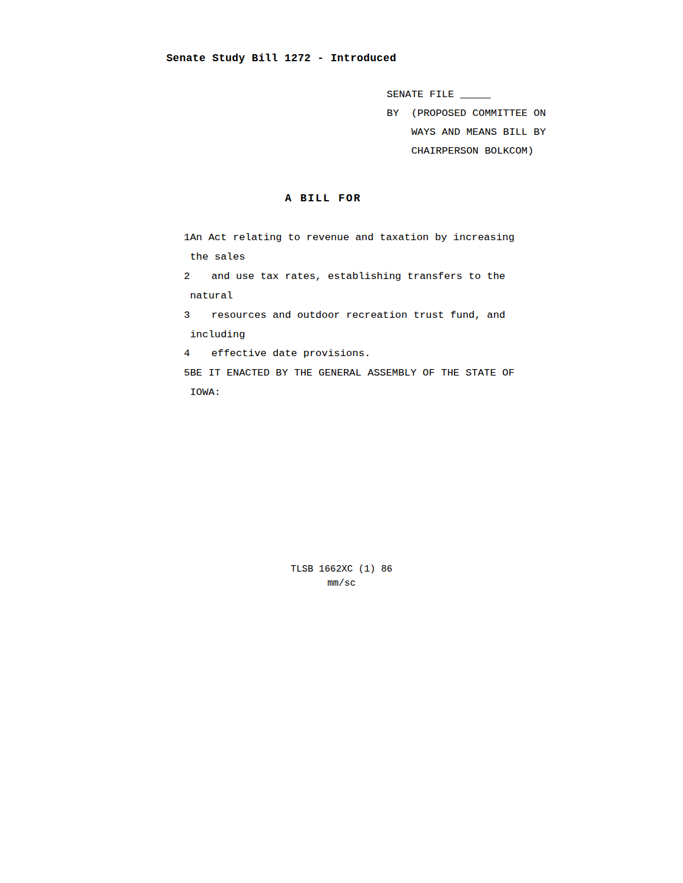Senate Study Bill 1272 - Introduced
SENATE FILE BY (PROPOSED COMMITTEE ON WAYS AND MEANS BILL BY CHAIRPERSON BOLKCOM)
A BILL FOR
| 1 | An Act relating to revenue and taxation by increasing the sales |
| 2 | and use tax rates, establishing transfers to the natural |
| 3 | resources and outdoor recreation trust fund, and including |
| 4 | effective date provisions. |
| 5 | BE IT ENACTED BY THE GENERAL ASSEMBLY OF THE STATE OF IOWA: |
TLSB 1662XC (1) 86
mm/sc